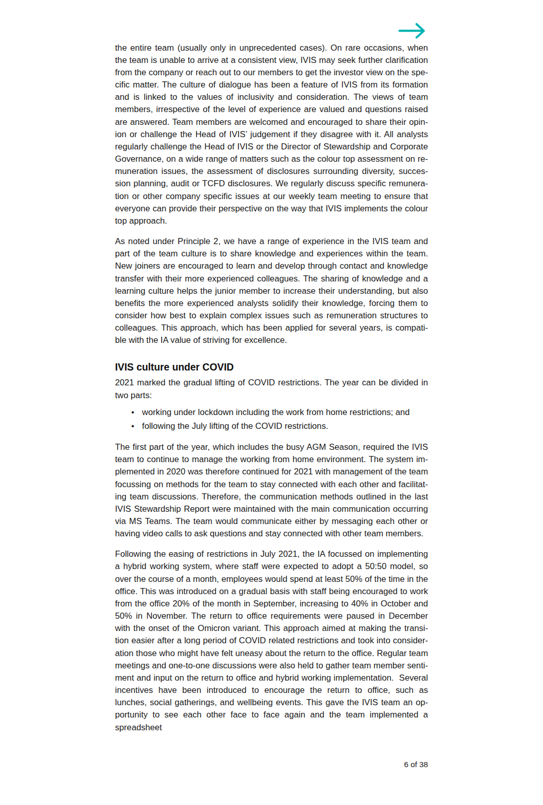the entire team (usually only in unprecedented cases). On rare occasions, when the team is unable to arrive at a consistent view, IVIS may seek further clarification from the company or reach out to our members to get the investor view on the specific matter. The culture of dialogue has been a feature of IVIS from its formation and is linked to the values of inclusivity and consideration. The views of team members, irrespective of the level of experience are valued and questions raised are answered. Team members are welcomed and encouraged to share their opinion or challenge the Head of IVIS’ judgement if they disagree with it. All analysts regularly challenge the Head of IVIS or the Director of Stewardship and Corporate Governance, on a wide range of matters such as the colour top assessment on remuneration issues, the assessment of disclosures surrounding diversity, succession planning, audit or TCFD disclosures. We regularly discuss specific remuneration or other company specific issues at our weekly team meeting to ensure that everyone can provide their perspective on the way that IVIS implements the colour top approach.
As noted under Principle 2, we have a range of experience in the IVIS team and part of the team culture is to share knowledge and experiences within the team. New joiners are encouraged to learn and develop through contact and knowledge transfer with their more experienced colleagues. The sharing of knowledge and a learning culture helps the junior member to increase their understanding, but also benefits the more experienced analysts solidify their knowledge, forcing them to consider how best to explain complex issues such as remuneration structures to colleagues. This approach, which has been applied for several years, is compatible with the IA value of striving for excellence.
IVIS culture under COVID
2021 marked the gradual lifting of COVID restrictions. The year can be divided in two parts:
working under lockdown including the work from home restrictions; and
following the July lifting of the COVID restrictions.
The first part of the year, which includes the busy AGM Season, required the IVIS team to continue to manage the working from home environment. The system implemented in 2020 was therefore continued for 2021 with management of the team focussing on methods for the team to stay connected with each other and facilitating team discussions. Therefore, the communication methods outlined in the last IVIS Stewardship Report were maintained with the main communication occurring via MS Teams. The team would communicate either by messaging each other or having video calls to ask questions and stay connected with other team members.
Following the easing of restrictions in July 2021, the IA focussed on implementing a hybrid working system, where staff were expected to adopt a 50:50 model, so over the course of a month, employees would spend at least 50% of the time in the office. This was introduced on a gradual basis with staff being encouraged to work from the office 20% of the month in September, increasing to 40% in October and 50% in November. The return to office requirements were paused in December with the onset of the Omicron variant. This approach aimed at making the transition easier after a long period of COVID related restrictions and took into consideration those who might have felt uneasy about the return to the office. Regular team meetings and one-to-one discussions were also held to gather team member sentiment and input on the return to office and hybrid working implementation. Several incentives have been introduced to encourage the return to office, such as lunches, social gatherings, and wellbeing events. This gave the IVIS team an opportunity to see each other face to face again and the team implemented a spreadsheet
6 of 38